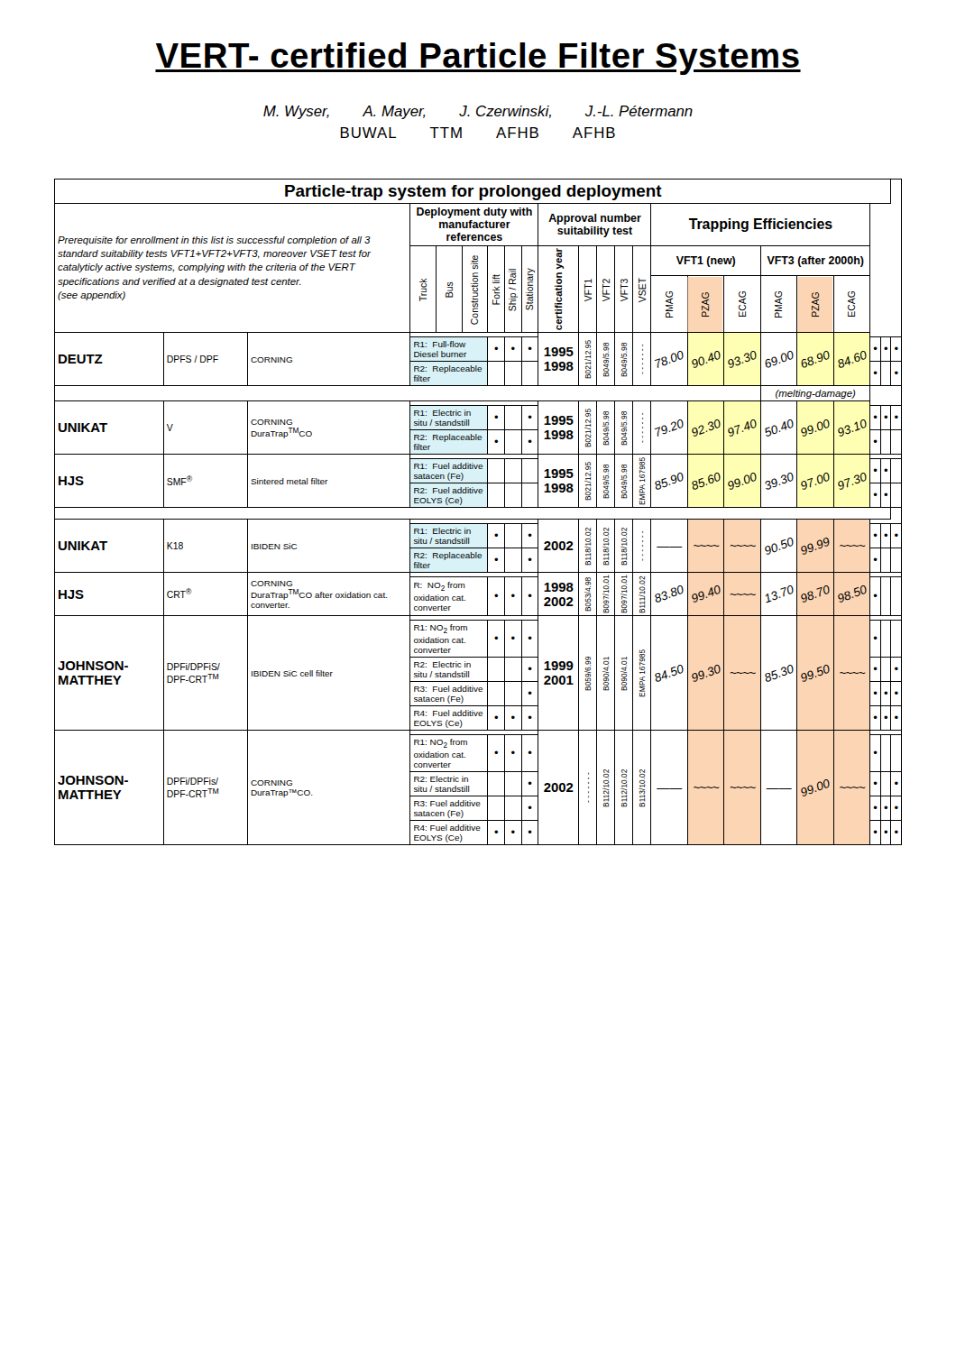VERT- certified Particle Filter Systems
M. Wyser, A. Mayer, J. Czerwinski, J.-L. Pétermann
BUWAL TTM AFHB AFHB
| Particle-trap system for prolonged deployment |
| Prerequisite for enrollment in this list is successful completion of all 3 standard suitability tests VFT1+VFT2+VFT3, moreover VSET test for catalyticly active systems, complying with the criteria of the VERT specifications and verified at a designated test center. (see appendix) | Deployment duty with manufacturer references | Approval number suitability test | Trapping Efficiencies |
| Truck | Bus | Construction site | Fork lift | Ship / Rail | Stationary | certification year | VFT1 | VFT2 | VFT3 | VSET | VFT1 (new) | VFT3 (after 2000h) |
| PMAG | PZAG | ECAG | PMAG | PZAG | ECAG |
| DEUTZ | DPFS / DPF | CORNING | | 1995 1998 | B021/12.95 | B049/5.98 | B049/5.98 | - - - - - - - | 78.00 | 90.40 | 93.30 | 69.00 | 68.90 | 84.60 |
| R1: Full-flow Diesel burner | • | • | • | • | • | • |
| R2: Replaceable filter | | | | • | | • |
| | | | | (melting-damage) |
| UNIKAT | V | CORNING DuraTrap TM CO | | 1995 1998 | B021/12.95 | B049/5.98 | B049/5.98 | - - - - - - - | 79.20 | 92.30 | 97.40 | 50.40 | 99.00 | 93.10 |
| R1: Electric in situ / standstill | • | | • | • | • | • |
| R2: Replaceable filter | • | | • | • | | |
| HJS | SMF ® | Sintered metal filter | | 1995 1998 | B021/12.95 | B049/5.98 | B049/5.98 | EMPA 167985 | 85.90 | 85.60 | 99.00 | 39.30 | 97.00 | 97.30 |
| R1: Fuel additive satacen (Fe) | | | | • | • | |
| R2: Fuel additive EOLYS (Ce) | | | | • | • | |
| UNIKAT | K18 | IBIDEN SiC | | 2002 | B118/10.02 | B118/10.02 | B118/10.02 | - - - - - - - | —— | ~~~~ | ~~~~ | 90.50 | 99.99 | ~~~~ |
| R1: Electric in situ / standstill | • | | • | • | • | • |
| R2: Replaceable filter | • | | • | • | | |
| HJS | CRT ® | CORNING DuraTrap TM CO after oxidation cat. converter. | | 1998 2002 | B053/4.98 | B097/10.01 | B097/10.01 | B111/10.02 | 83.80 | 99.40 | ~~~~ | 13.70 | 98.70 | 98.50 |
| R: NO 2 from oxidation cat. converter | • | • | • | • | | |
| JOHNSON- MATTHEY | DPFi/DPFiS/ DPF-CRT TM | IBIDEN SiC cell filter | | 1999 2001 | B059/6.99 | B090/4.01 | B090/4.01 | EMPA 167985 | 84.50 | 99.30 | ~~~~ | 85.30 | 99.50 | ~~~~ |
| R1: NO 2 from oxidation cat. converter | • | • | • | • | | |
| R2: Electric in situ / standstill | | | • | • | | • |
| R3: Fuel additive satacen (Fe) | | | • | • | • | • |
| R4: Fuel additive EOLYS (Ce) | • | • | • | • | • | • |
| JOHNSON- MATTHEY | DPFi/DPFis/ DPF-CRT TM | CORNING DuraTrap™CO. | | 2002 | - - - - - - - | B112/10.02 | B112/10.02 | B113/10.02 | —— | ~~~~ | ~~~~ | —— | 99.00 | ~~~~ |
| R1: NO 2 from oxidation cat. converter | • | • | • | • | | |
| R2: Electric in situ / standstill | | | • | • | | • |
| R3: Fuel additive satacen (Fe) | | | • | • | • | • |
| R4: Fuel additive EOLYS (Ce) | • | • | • | • | • | • |